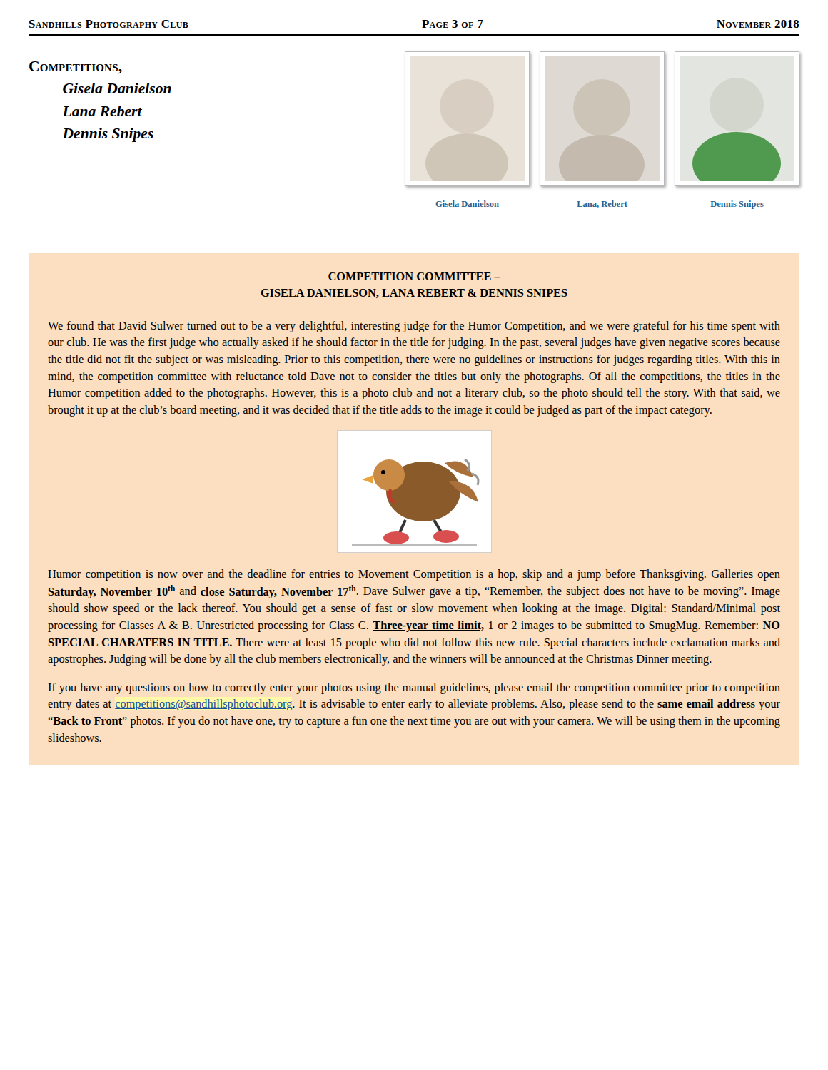Sandhills Photography Club
Page 3 of 7
November 2018
Competitions,
Gisela Danielson
Lana Rebert
Dennis Snipes
Gisela Danielson
Lana, Rebert
Dennis Snipes
Competition Committee –
Gisela Danielson, Lana Rebert & Dennis Snipes
We found that David Sulwer turned out to be a very delightful, interesting judge for the Humor Competition, and we were grateful for his time spent with our club. He was the first judge who actually asked if he should factor in the title for judging. In the past, several judges have given negative scores because the title did not fit the subject or was misleading. Prior to this competition, there were no guidelines or instructions for judges regarding titles. With this in mind, the competition committee with reluctance told Dave not to consider the titles but only the photographs. Of all the competitions, the titles in the Humor competition added to the photographs. However, this is a photo club and not a literary club, so the photo should tell the story. With that said, we brought it up at the club’s board meeting, and it was decided that if the title adds to the image it could be judged as part of the impact category.
Humor competition is now over and the deadline for entries to Movement Competition is a hop, skip and a jump before Thanksgiving. Galleries open Saturday, November 10th and close Saturday, November 17th. Dave Sulwer gave a tip, “Remember, the subject does not have to be moving”. Image should show speed or the lack thereof. You should get a sense of fast or slow movement when looking at the image. Digital: Standard/Minimal post processing for Classes A & B. Unrestricted processing for Class C. Three-year time limit, 1 or 2 images to be submitted to SmugMug. Remember: NO SPECIAL CHARATERS IN TITLE. There were at least 15 people who did not follow this new rule. Special characters include exclamation marks and apostrophes. Judging will be done by all the club members electronically, and the winners will be announced at the Christmas Dinner meeting.
If you have any questions on how to correctly enter your photos using the manual guidelines, please email the competition committee prior to competition entry dates at competitions@sandhillsphotoclub.org. It is advisable to enter early to alleviate problems. Also, please send to the same email address your “Back to Front” photos. If you do not have one, try to capture a fun one the next time you are out with your camera. We will be using them in the upcoming slideshows.